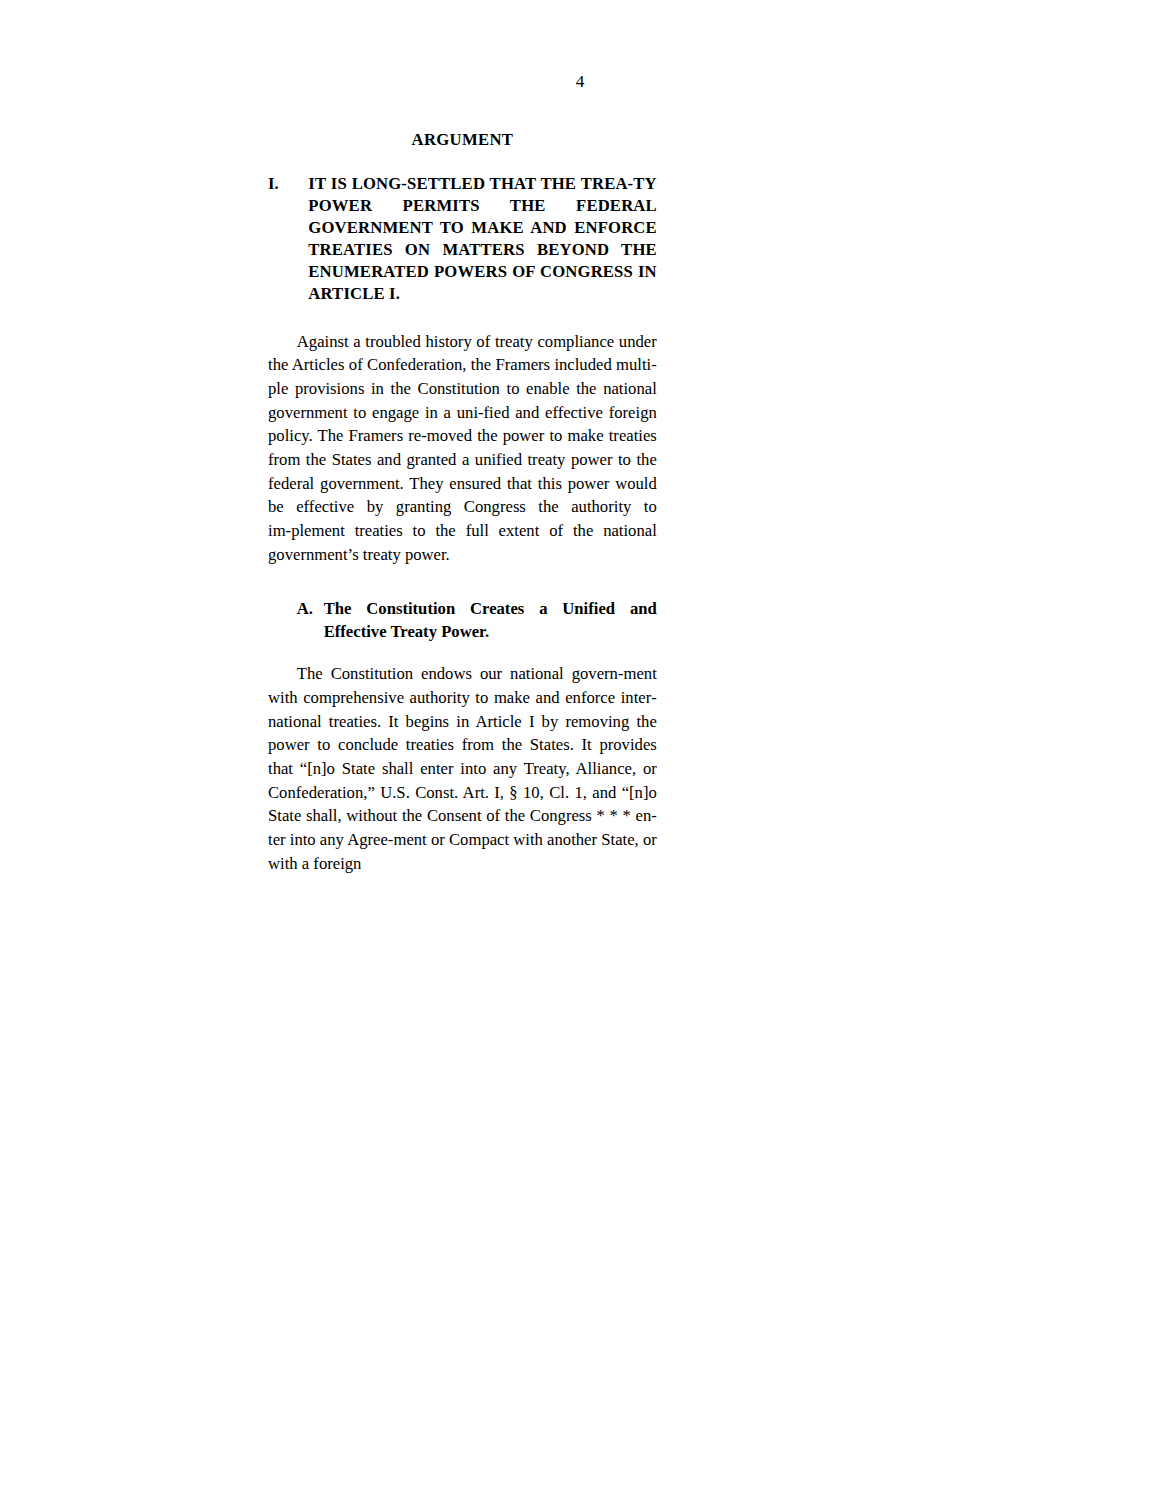4
ARGUMENT
I. IT IS LONG-SETTLED THAT THE TREA‑TY POWER PERMITS THE FEDERAL GOVERNMENT TO MAKE AND ENFORCE TREATIES ON MATTERS BEYOND THE ENUMERATED POWERS OF CONGRESS IN ARTICLE I.
Against a troubled history of treaty compliance under the Articles of Confederation, the Framers included multiple provisions in the Constitution to enable the national government to engage in a uni‑fied and effective foreign policy. The Framers re‑moved the power to make treaties from the States and granted a unified treaty power to the federal government. They ensured that this power would be effective by granting Congress the authority to im‑plement treaties to the full extent of the national government’s treaty power.
A. The Constitution Creates a Unified and Effective Treaty Power.
The Constitution endows our national govern‑ment with comprehensive authority to make and enforce international treaties. It begins in Article I by removing the power to conclude treaties from the States. It provides that “[n]o State shall enter into any Treaty, Alliance, or Confederation,” U.S. Const. Art. I, § 10, Cl. 1, and “[n]o State shall, without the Consent of the Congress * * * enter into any Agree‑ment or Compact with another State, or with a foreign